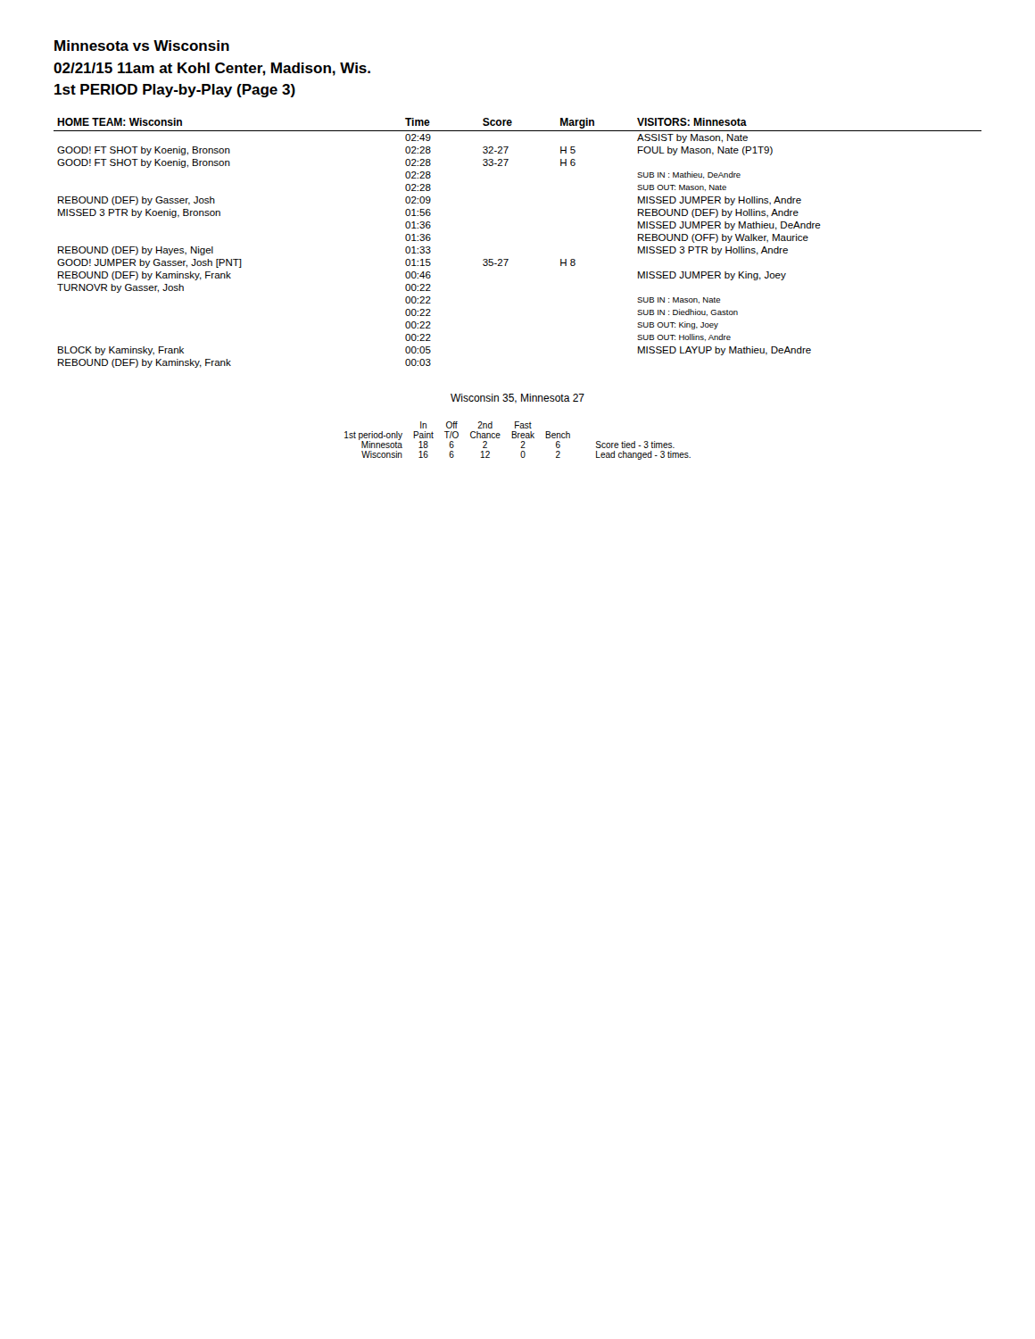Minnesota vs Wisconsin 02/21/15 11am at Kohl Center, Madison, Wis. 1st PERIOD Play-by-Play (Page 3)
| HOME TEAM: Wisconsin | Time | Score | Margin | VISITORS: Minnesota |
| --- | --- | --- | --- | --- |
| | 02:49 | | | ASSIST by Mason, Nate |
| GOOD! FT SHOT by Koenig, Bronson | 02:28 | 32-27 | H 5 | FOUL by Mason, Nate (P1T9) |
| GOOD! FT SHOT by Koenig, Bronson | 02:28 | 33-27 | H 6 | |
| | 02:28 | | | SUB IN : Mathieu, DeAndre |
| | 02:28 | | | SUB OUT: Mason, Nate |
| REBOUND (DEF) by Gasser, Josh | 02:09 | | | MISSED JUMPER by Hollins, Andre |
| MISSED 3 PTR by Koenig, Bronson | 01:56 | | | REBOUND (DEF) by Hollins, Andre |
| | 01:36 | | | MISSED JUMPER by Mathieu, DeAndre |
| | 01:36 | | | REBOUND (OFF) by Walker, Maurice |
| REBOUND (DEF) by Hayes, Nigel | 01:33 | | | MISSED 3 PTR by Hollins, Andre |
| GOOD! JUMPER by Gasser, Josh [PNT] | 01:15 | 35-27 | H 8 | |
| REBOUND (DEF) by Kaminsky, Frank | 00:46 | | | MISSED JUMPER by King, Joey |
| TURNOVR by Gasser, Josh | 00:22 | | | |
| | 00:22 | | | SUB IN : Mason, Nate |
| | 00:22 | | | SUB IN : Diedhiou, Gaston |
| | 00:22 | | | SUB OUT: King, Joey |
| | 00:22 | | | SUB OUT: Hollins, Andre |
| BLOCK by Kaminsky, Frank | 00:05 | | | MISSED LAYUP by Mathieu, DeAndre |
| REBOUND (DEF) by Kaminsky, Frank | 00:03 | | | |
Wisconsin 35, Minnesota 27
| | In | Off | 2nd | Fast | | |
| --- | --- | --- | --- | --- | --- | --- |
| 1st period-only | Paint | T/O | Chance | Break | Bench | |
| Minnesota | 18 | 6 | 2 | 2 | 6 | Score tied - 3 times. |
| Wisconsin | 16 | 6 | 12 | 0 | 2 | Lead changed - 3 times. |